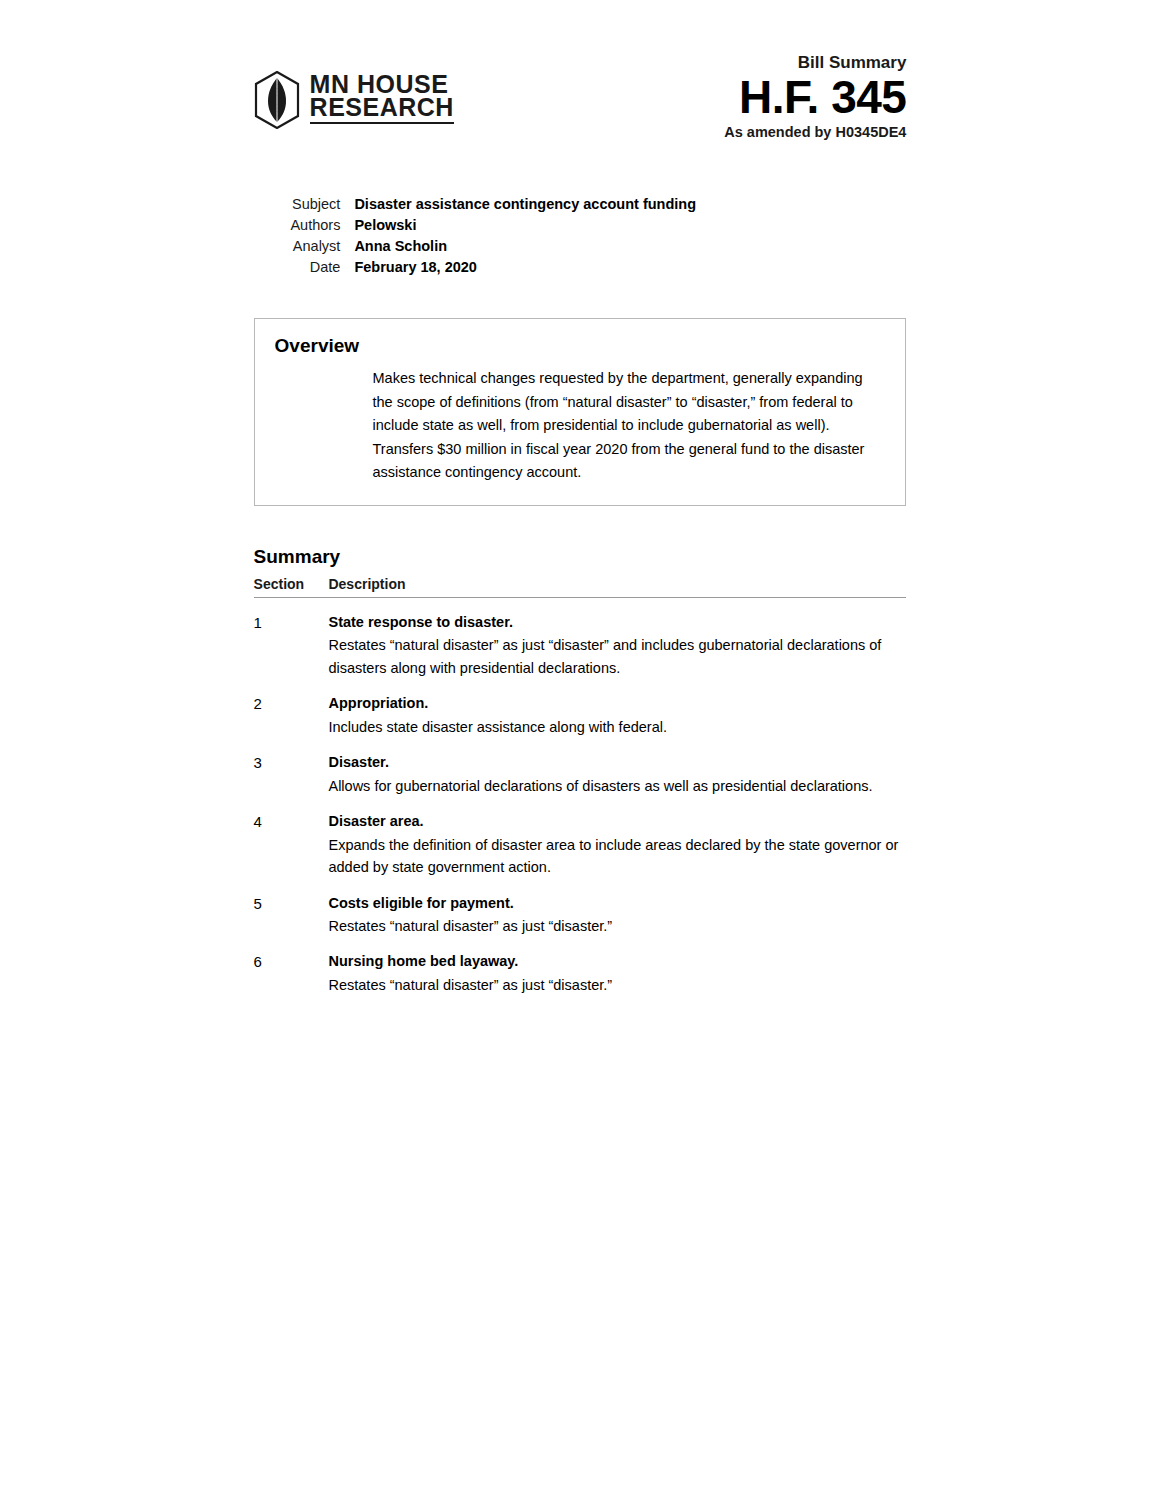MN HOUSE RESEARCH
Bill Summary
H.F. 345
As amended by H0345DE4
| Subject | Disaster assistance contingency account funding |
| Authors | Pelowski |
| Analyst | Anna Scholin |
| Date | February 18, 2020 |
Overview
Makes technical changes requested by the department, generally expanding the scope of definitions (from “natural disaster” to “disaster,” from federal to include state as well, from presidential to include gubernatorial as well). Transfers $30 million in fiscal year 2020 from the general fund to the disaster assistance contingency account.
Summary
| Section | Description |
| --- | --- |
| 1 | State response to disaster. Restates “natural disaster” as just “disaster” and includes gubernatorial declarations of disasters along with presidential declarations. |
| 2 | Appropriation. Includes state disaster assistance along with federal. |
| 3 | Disaster. Allows for gubernatorial declarations of disasters as well as presidential declarations. |
| 4 | Disaster area. Expands the definition of disaster area to include areas declared by the state governor or added by state government action. |
| 5 | Costs eligible for payment. Restates “natural disaster” as just “disaster.” |
| 6 | Nursing home bed layaway. Restates “natural disaster” as just “disaster.” |